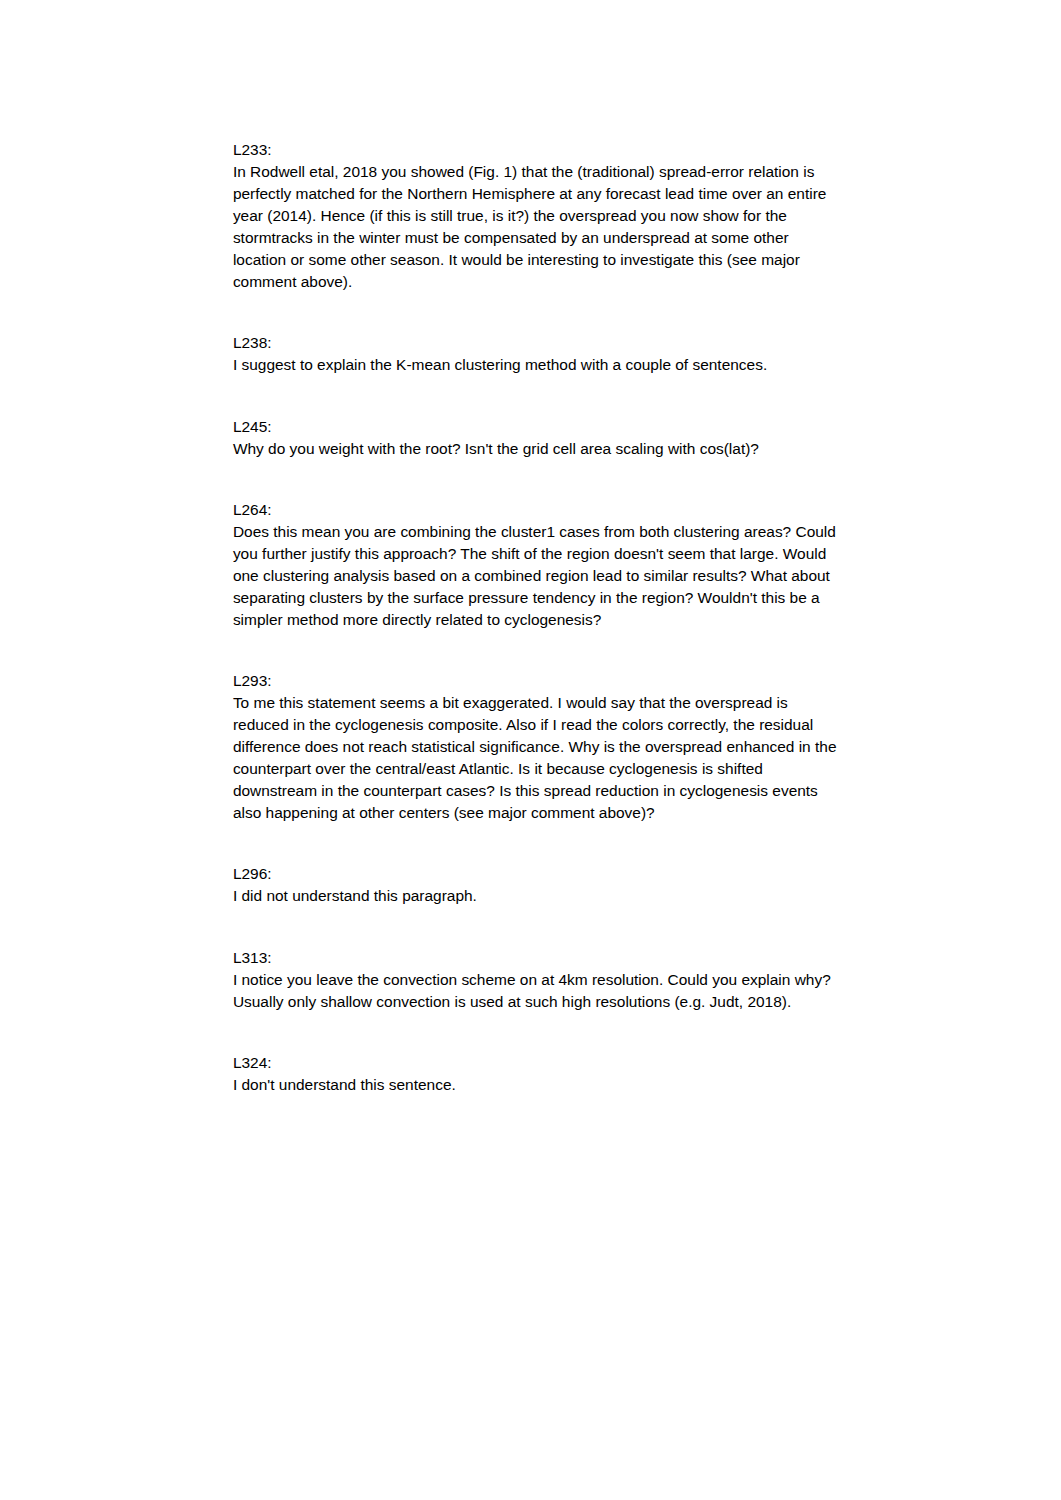L233:
In Rodwell etal, 2018 you showed (Fig. 1) that the (traditional) spread-error relation is perfectly matched for the Northern Hemisphere at any forecast lead time over an entire year (2014). Hence (if this is still true, is it?) the overspread you now show for the stormtracks in the winter must be compensated by an underspread at some other location or some other season. It would be interesting to investigate this (see major comment above).
L238:
I suggest to explain the K-mean clustering method with a couple of sentences.
L245:
Why do you weight with the root? Isn't the grid cell area scaling with cos(lat)?
L264:
Does this mean you are combining the cluster1 cases from both clustering areas? Could you further justify this approach? The shift of the region doesn't seem that large. Would one clustering analysis based on a combined region lead to similar results? What about separating clusters by the surface pressure tendency in the region? Wouldn't this be a simpler method more directly related to cyclogenesis?
L293:
To me this statement seems a bit exaggerated. I would say that the overspread is reduced in the cyclogenesis composite. Also if I read the colors correctly, the residual difference does not reach statistical significance. Why is the overspread enhanced in the counterpart over the central/east Atlantic. Is it because cyclogenesis is shifted downstream in the counterpart cases? Is this spread reduction in cyclogenesis events also happening at other centers (see major comment above)?
L296:
I did not understand this paragraph.
L313:
I notice you leave the convection scheme on at 4km resolution. Could you explain why? Usually only shallow convection is used at such high resolutions (e.g. Judt, 2018).
L324:
I don't understand this sentence.